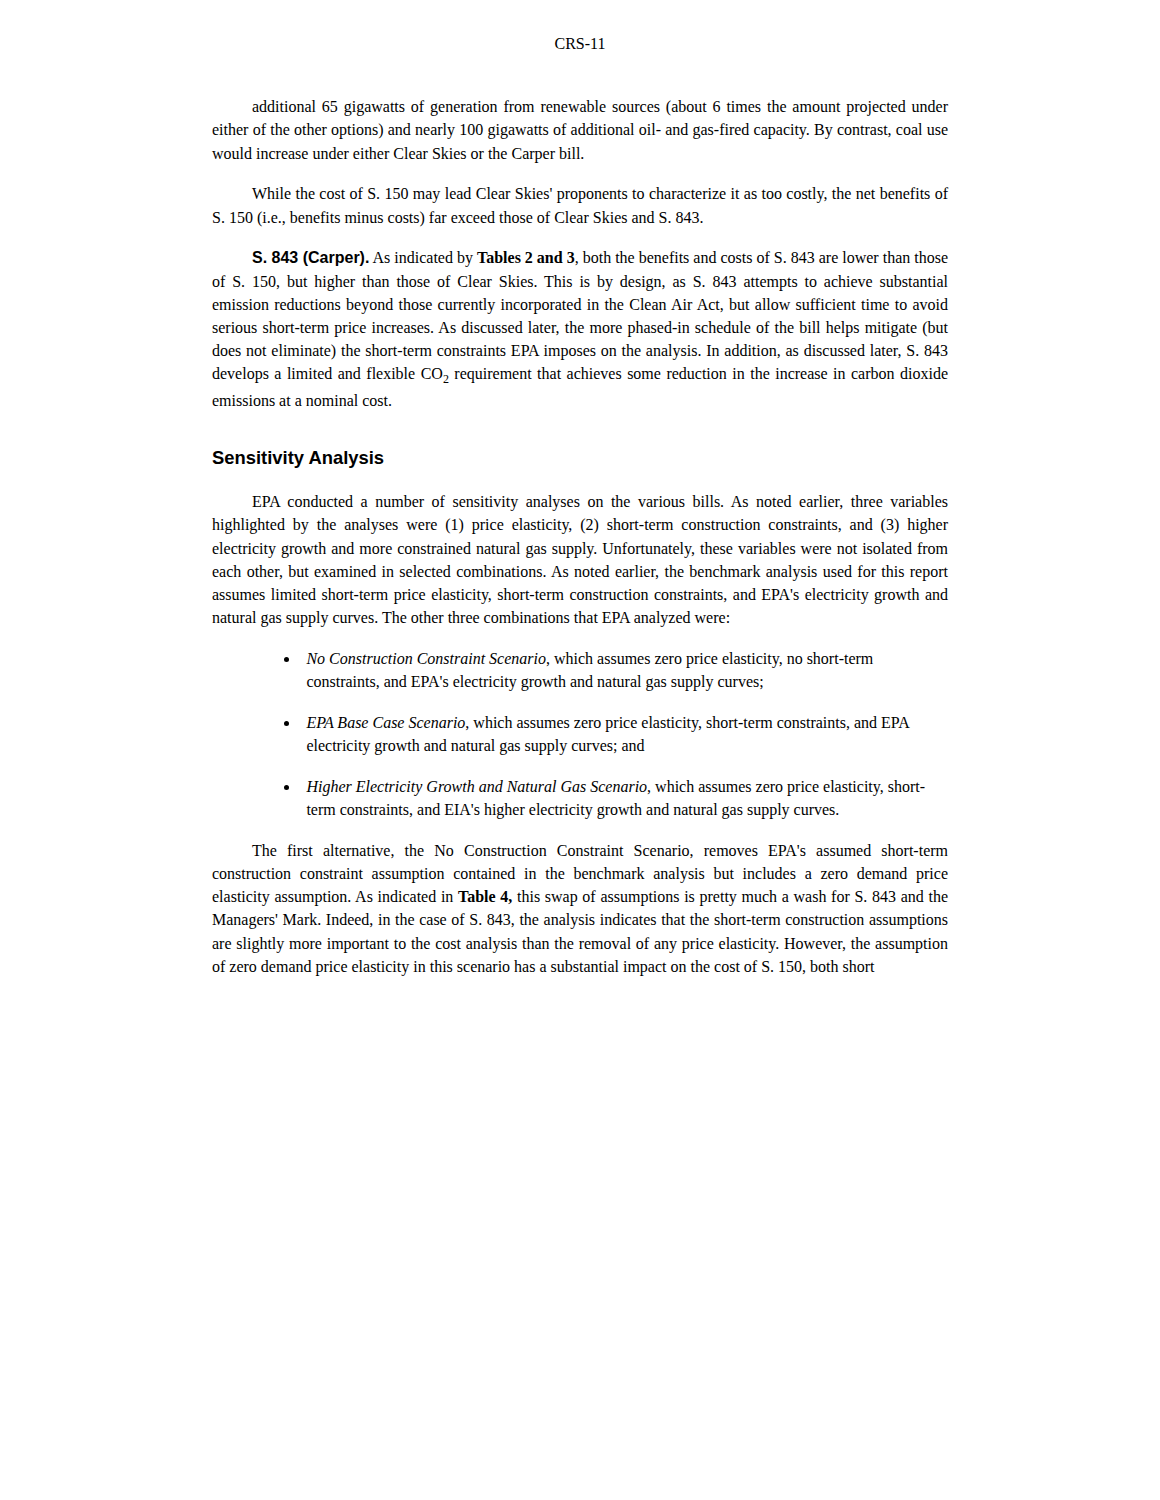CRS-11
additional 65 gigawatts of generation from renewable sources (about 6 times the amount projected under either of the other options) and nearly 100 gigawatts of additional oil- and gas-fired capacity. By contrast, coal use would increase under either Clear Skies or the Carper bill.
While the cost of S. 150 may lead Clear Skies' proponents to characterize it as too costly, the net benefits of S. 150 (i.e., benefits minus costs) far exceed those of Clear Skies and S. 843.
S. 843 (Carper). As indicated by Tables 2 and 3, both the benefits and costs of S. 843 are lower than those of S. 150, but higher than those of Clear Skies. This is by design, as S. 843 attempts to achieve substantial emission reductions beyond those currently incorporated in the Clean Air Act, but allow sufficient time to avoid serious short-term price increases. As discussed later, the more phased-in schedule of the bill helps mitigate (but does not eliminate) the short-term constraints EPA imposes on the analysis. In addition, as discussed later, S. 843 develops a limited and flexible CO2 requirement that achieves some reduction in the increase in carbon dioxide emissions at a nominal cost.
Sensitivity Analysis
EPA conducted a number of sensitivity analyses on the various bills. As noted earlier, three variables highlighted by the analyses were (1) price elasticity, (2) short-term construction constraints, and (3) higher electricity growth and more constrained natural gas supply. Unfortunately, these variables were not isolated from each other, but examined in selected combinations. As noted earlier, the benchmark analysis used for this report assumes limited short-term price elasticity, short-term construction constraints, and EPA's electricity growth and natural gas supply curves. The other three combinations that EPA analyzed were:
No Construction Constraint Scenario, which assumes zero price elasticity, no short-term constraints, and EPA's electricity growth and natural gas supply curves;
EPA Base Case Scenario, which assumes zero price elasticity, short-term constraints, and EPA electricity growth and natural gas supply curves; and
Higher Electricity Growth and Natural Gas Scenario, which assumes zero price elasticity, short-term constraints, and EIA's higher electricity growth and natural gas supply curves.
The first alternative, the No Construction Constraint Scenario, removes EPA's assumed short-term construction constraint assumption contained in the benchmark analysis but includes a zero demand price elasticity assumption. As indicated in Table 4, this swap of assumptions is pretty much a wash for S. 843 and the Managers' Mark. Indeed, in the case of S. 843, the analysis indicates that the short-term construction assumptions are slightly more important to the cost analysis than the removal of any price elasticity. However, the assumption of zero demand price elasticity in this scenario has a substantial impact on the cost of S. 150, both short